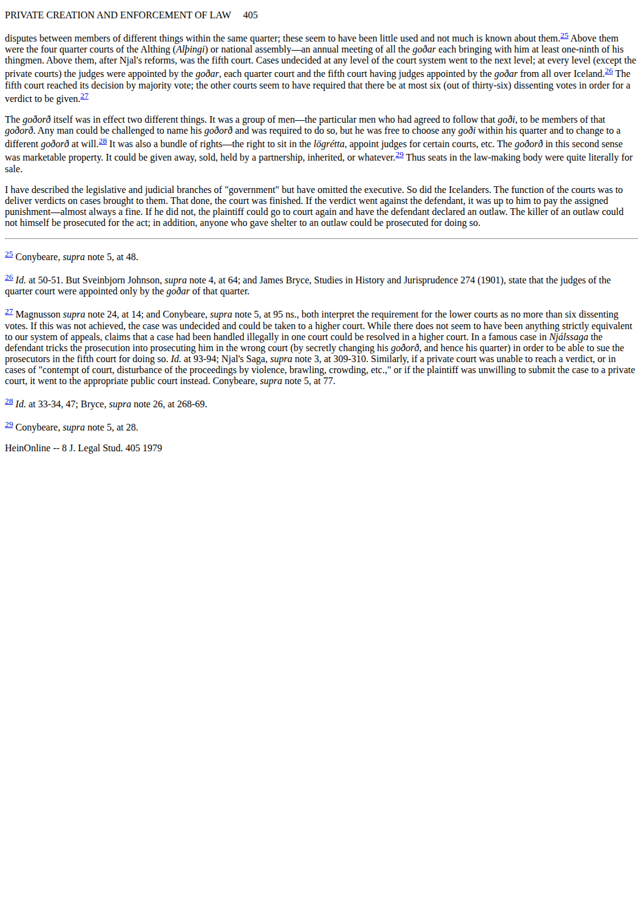PRIVATE CREATION AND ENFORCEMENT OF LAW 405
disputes between members of different things within the same quarter; these seem to have been little used and not much is known about them.25 Above them were the four quarter courts of the Althing (Alþingi) or national assembly—an annual meeting of all the goðar each bringing with him at least one-ninth of his thingmen. Above them, after Njal's reforms, was the fifth court. Cases undecided at any level of the court system went to the next level; at every level (except the private courts) the judges were appointed by the goðar, each quarter court and the fifth court having judges appointed by the goðar from all over Iceland.26 The fifth court reached its decision by majority vote; the other courts seem to have required that there be at most six (out of thirty-six) dissenting votes in order for a verdict to be given.27
The goðorð itself was in effect two different things. It was a group of men—the particular men who had agreed to follow that goði, to be members of that goðorð. Any man could be challenged to name his goðorð and was required to do so, but he was free to choose any goði within his quarter and to change to a different goðorð at will.28 It was also a bundle of rights—the right to sit in the lögrétta, appoint judges for certain courts, etc. The goðorð in this second sense was marketable property. It could be given away, sold, held by a partnership, inherited, or whatever.29 Thus seats in the law-making body were quite literally for sale.
I have described the legislative and judicial branches of "government" but have omitted the executive. So did the Icelanders. The function of the courts was to deliver verdicts on cases brought to them. That done, the court was finished. If the verdict went against the defendant, it was up to him to pay the assigned punishment—almost always a fine. If he did not, the plaintiff could go to court again and have the defendant declared an outlaw. The killer of an outlaw could not himself be prosecuted for the act; in addition, anyone who gave shelter to an outlaw could be prosecuted for doing so.
25 Conybeare, supra note 5, at 48.
26 Id. at 50-51. But Sveinbjorn Johnson, supra note 4, at 64; and James Bryce, Studies in History and Jurisprudence 274 (1901), state that the judges of the quarter court were appointed only by the goðar of that quarter.
27 Magnusson supra note 24, at 14; and Conybeare, supra note 5, at 95 ns., both interpret the requirement for the lower courts as no more than six dissenting votes. If this was not achieved, the case was undecided and could be taken to a higher court. While there does not seem to have been anything strictly equivalent to our system of appeals, claims that a case had been handled illegally in one court could be resolved in a higher court. In a famous case in Njálssaga the defendant tricks the prosecution into prosecuting him in the wrong court (by secretly changing his goðorð, and hence his quarter) in order to be able to sue the prosecutors in the fifth court for doing so. Id. at 93-94; Njal's Saga, supra note 3, at 309-310. Similarly, if a private court was unable to reach a verdict, or in cases of "contempt of court, disturbance of the proceedings by violence, brawling, crowding, etc.," or if the plaintiff was unwilling to submit the case to a private court, it went to the appropriate public court instead. Conybeare, supra note 5, at 77.
28 Id. at 33-34, 47; Bryce, supra note 26, at 268-69.
29 Conybeare, supra note 5, at 28.
HeinOnline -- 8 J. Legal Stud. 405 1979